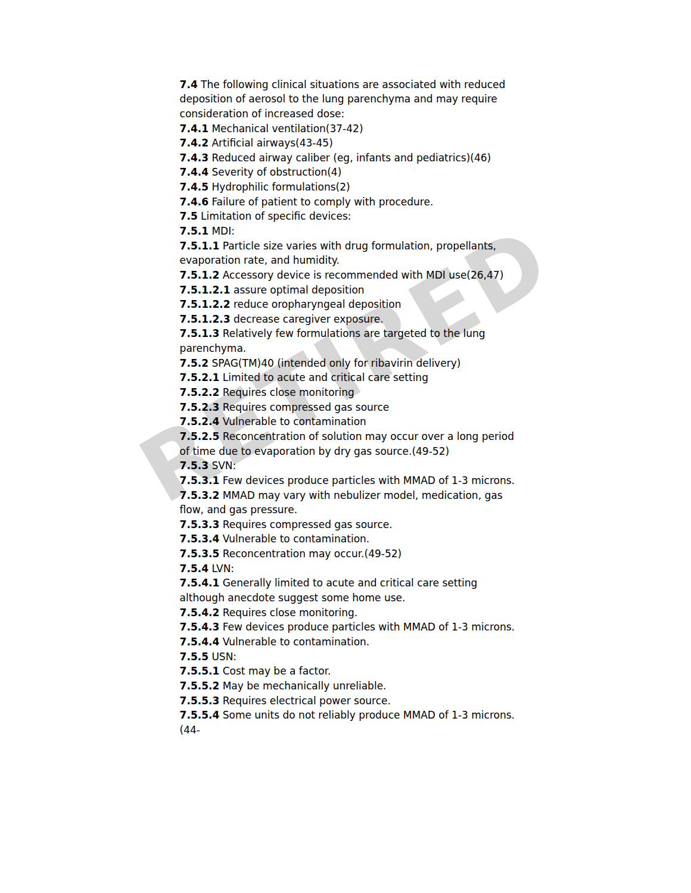RETIRED
7.4 The following clinical situations are associated with reduced deposition of aerosol to the lung parenchyma and may require consideration of increased dose:
7.4.1 Mechanical ventilation(37-42)
7.4.2 Artificial airways(43-45)
7.4.3 Reduced airway caliber (eg, infants and pediatrics)(46)
7.4.4 Severity of obstruction(4)
7.4.5 Hydrophilic formulations(2)
7.4.6 Failure of patient to comply with procedure.
7.5 Limitation of specific devices:
7.5.1 MDI:
7.5.1.1 Particle size varies with drug formulation, propellants, evaporation rate, and humidity.
7.5.1.2 Accessory device is recommended with MDI use(26,47)
7.5.1.2.1 assure optimal deposition
7.5.1.2.2 reduce oropharyngeal deposition
7.5.1.2.3 decrease caregiver exposure.
7.5.1.3 Relatively few formulations are targeted to the lung parenchyma.
7.5.2 SPAG(TM)40 (intended only for ribavirin delivery)
7.5.2.1 Limited to acute and critical care setting
7.5.2.2 Requires close monitoring
7.5.2.3 Requires compressed gas source
7.5.2.4 Vulnerable to contamination
7.5.2.5 Reconcentration of solution may occur over a long period of time due to evaporation by dry gas source.(49-52)
7.5.3 SVN:
7.5.3.1 Few devices produce particles with MMAD of 1-3 microns.
7.5.3.2 MMAD may vary with nebulizer model, medication, gas flow, and gas pressure.
7.5.3.3 Requires compressed gas source.
7.5.3.4 Vulnerable to contamination.
7.5.3.5 Reconcentration may occur.(49-52)
7.5.4 LVN:
7.5.4.1 Generally limited to acute and critical care setting although anecdote suggest some home use.
7.5.4.2 Requires close monitoring.
7.5.4.3 Few devices produce particles with MMAD of 1-3 microns.
7.5.4.4 Vulnerable to contamination.
7.5.5 USN:
7.5.5.1 Cost may be a factor.
7.5.5.2 May be mechanically unreliable.
7.5.5.3 Requires electrical power source.
7.5.5.4 Some units do not reliably produce MMAD of 1-3 microns.(44-